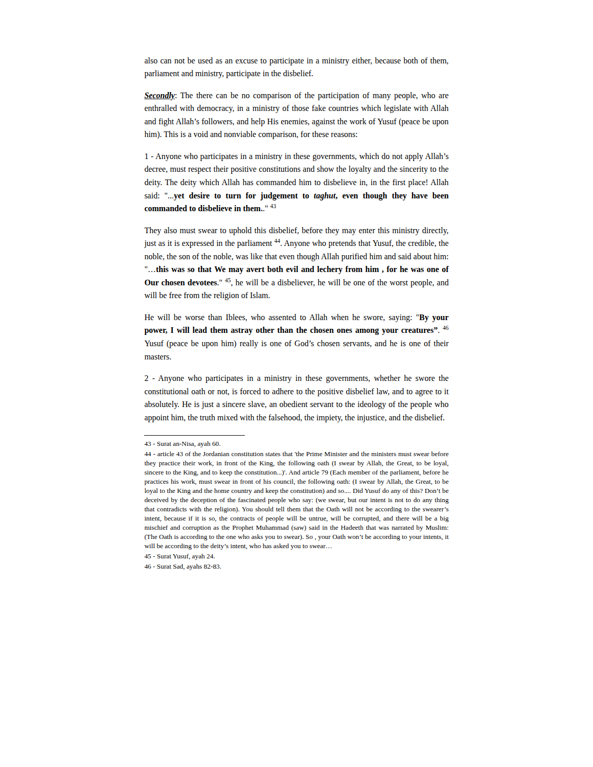also can not be used as an excuse to participate in a ministry either, because both of them, parliament and ministry, participate in the disbelief.
Secondly: The there can be no comparison of the participation of many people, who are enthralled with democracy, in a ministry of those fake countries which legislate with Allah and fight Allah’s followers, and help His enemies, against the work of Yusuf (peace be upon him). This is a void and nonviable comparison, for these reasons:
1 - Anyone who participates in a ministry in these governments, which do not apply Allah’s decree, must respect their positive constitutions and show the loyalty and the sincerity to the deity. The deity which Allah has commanded him to disbelieve in, in the first place! Allah said: "...yet desire to turn for judgement to taghut, even though they have been commanded to disbelieve in them.." 43
They also must swear to uphold this disbelief, before they may enter this ministry directly, just as it is expressed in the parliament 44. Anyone who pretends that Yusuf, the credible, the noble, the son of the noble, was like that even though Allah purified him and said about him: "…this was so that We may avert both evil and lechery from him , for he was one of Our chosen devotees." 45, he will be a disbeliever, he will be one of the worst people, and will be free from the religion of Islam.
He will be worse than Iblees, who assented to Allah when he swore, saying: "By your power, I will lead them astray other than the chosen ones among your creatures”. 46 Yusuf (peace be upon him) really is one of God’s chosen servants, and he is one of their masters.
2 - Anyone who participates in a ministry in these governments, whether he swore the constitutional oath or not, is forced to adhere to the positive disbelief law, and to agree to it absolutely. He is just a sincere slave, an obedient servant to the ideology of the people who appoint him, the truth mixed with the falsehood, the impiety, the injustice, and the disbelief.
43 - Surat an-Nisa, ayah 60.
44 - article 43 of the Jordanian constitution states that 'the Prime Minister and the ministers must swear before they practice their work, in front of the King, the following oath (I swear by Allah, the Great, to be loyal, sincere to the King, and to keep the constitution...)'. And article 79 (Each member of the parliament, before he practices his work, must swear in front of his council, the following oath: (I swear by Allah, the Great, to be loyal to the King and the home country and keep the constitution) and so.... Did Yusuf do any of this? Don’t be deceived by the deception of the fascinated people who say: (we swear, but our intent is not to do any thing that contradicts with the religion). You should tell them that the Oath will not be according to the swearer’s intent, because if it is so, the contracts of people will be untrue, will be corrupted, and there will be a big mischief and corruption as the Prophet Muhammad (saw) said in the Hadeeth that was narrated by Muslim: (The Oath is according to the one who asks you to swear). So , your Oath won’t be according to your intents, it will be according to the deity’s intent, who has asked you to swear…
45 - Surat Yusuf, ayah 24.
46 - Surat Sad, ayahs 82-83.